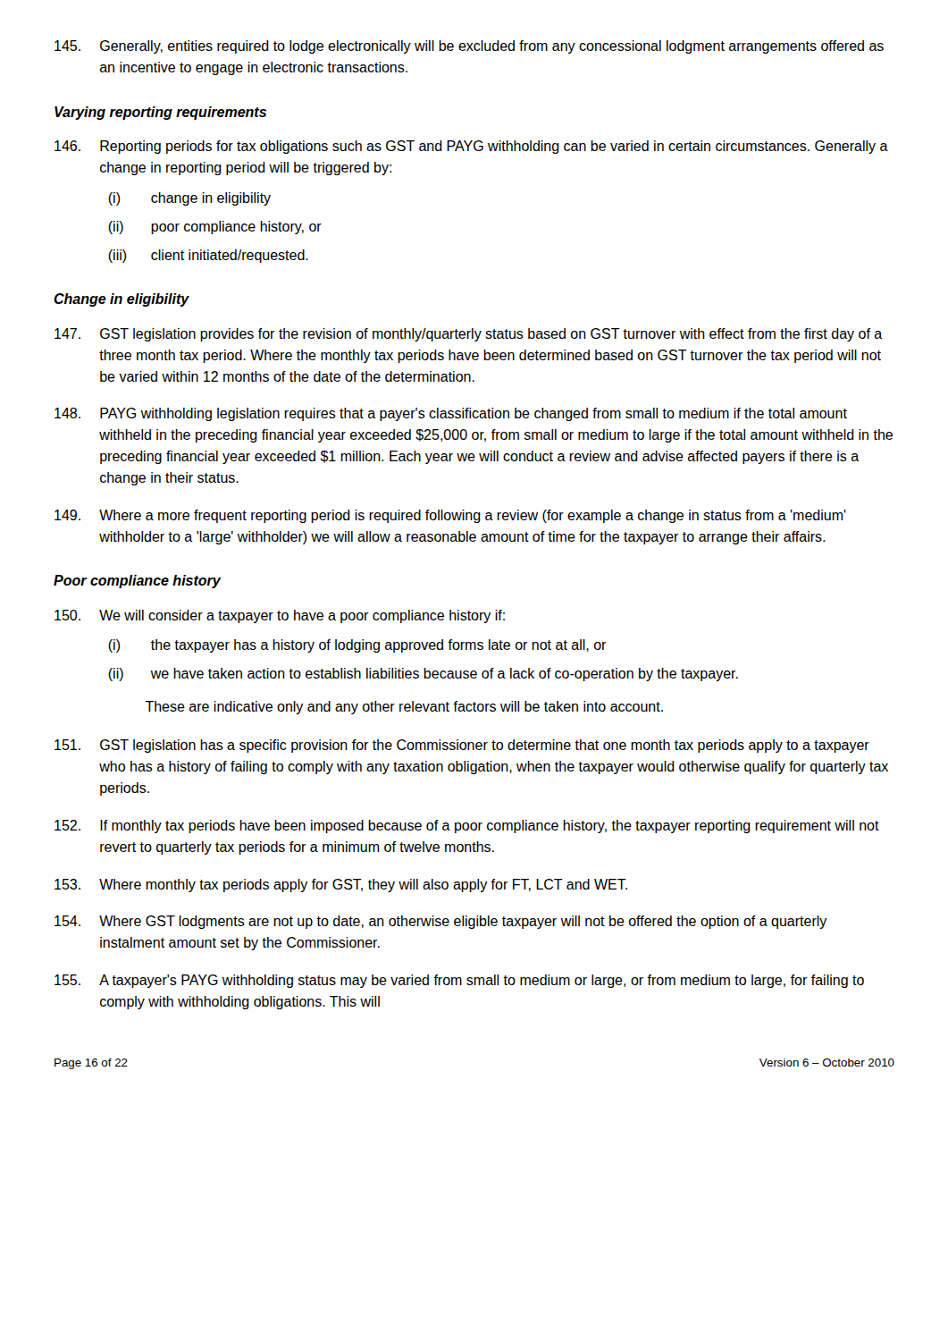145. Generally, entities required to lodge electronically will be excluded from any concessional lodgment arrangements offered as an incentive to engage in electronic transactions.
Varying reporting requirements
146. Reporting periods for tax obligations such as GST and PAYG withholding can be varied in certain circumstances. Generally a change in reporting period will be triggered by:
(i) change in eligibility
(ii) poor compliance history, or
(iii) client initiated/requested.
Change in eligibility
147. GST legislation provides for the revision of monthly/quarterly status based on GST turnover with effect from the first day of a three month tax period. Where the monthly tax periods have been determined based on GST turnover the tax period will not be varied within 12 months of the date of the determination.
148. PAYG withholding legislation requires that a payer's classification be changed from small to medium if the total amount withheld in the preceding financial year exceeded $25,000 or, from small or medium to large if the total amount withheld in the preceding financial year exceeded $1 million. Each year we will conduct a review and advise affected payers if there is a change in their status.
149. Where a more frequent reporting period is required following a review (for example a change in status from a 'medium' withholder to a 'large' withholder) we will allow a reasonable amount of time for the taxpayer to arrange their affairs.
Poor compliance history
150. We will consider a taxpayer to have a poor compliance history if:
(i) the taxpayer has a history of lodging approved forms late or not at all, or
(ii) we have taken action to establish liabilities because of a lack of co-operation by the taxpayer.
These are indicative only and any other relevant factors will be taken into account.
151. GST legislation has a specific provision for the Commissioner to determine that one month tax periods apply to a taxpayer who has a history of failing to comply with any taxation obligation, when the taxpayer would otherwise qualify for quarterly tax periods.
152. If monthly tax periods have been imposed because of a poor compliance history, the taxpayer reporting requirement will not revert to quarterly tax periods for a minimum of twelve months.
153. Where monthly tax periods apply for GST, they will also apply for FT, LCT and WET.
154. Where GST lodgments are not up to date, an otherwise eligible taxpayer will not be offered the option of a quarterly instalment amount set by the Commissioner.
155. A taxpayer's PAYG withholding status may be varied from small to medium or large, or from medium to large, for failing to comply with withholding obligations. This will
Page 16 of 22 Version 6 – October 2010